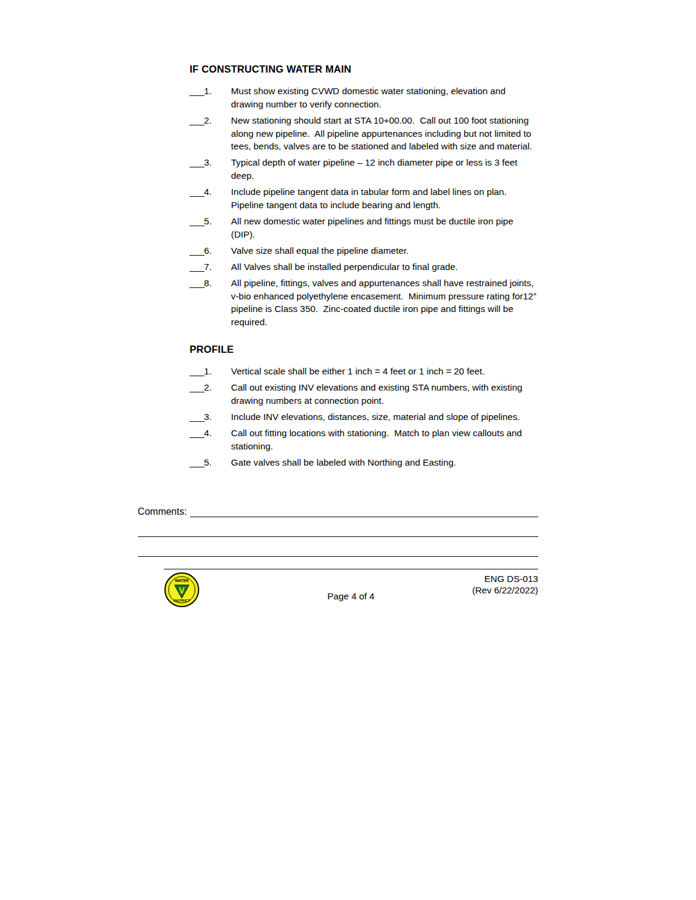IF CONSTRUCTING WATER MAIN
___1. Must show existing CVWD domestic water stationing, elevation and drawing number to verify connection.
___2. New stationing should start at STA 10+00.00. Call out 100 foot stationing along new pipeline. All pipeline appurtenances including but not limited to tees, bends, valves are to be stationed and labeled with size and material.
___3. Typical depth of water pipeline – 12 inch diameter pipe or less is 3 feet deep.
___4. Include pipeline tangent data in tabular form and label lines on plan. Pipeline tangent data to include bearing and length.
___5. All new domestic water pipelines and fittings must be ductile iron pipe (DIP).
___6. Valve size shall equal the pipeline diameter.
___7. All Valves shall be installed perpendicular to final grade.
___8. All pipeline, fittings, valves and appurtenances shall have restrained joints, v-bio enhanced polyethylene encasement. Minimum pressure rating for12” pipeline is Class 350. Zinc-coated ductile iron pipe and fittings will be required.
PROFILE
___1. Vertical scale shall be either 1 inch = 4 feet or 1 inch = 20 feet.
___2. Call out existing INV elevations and existing STA numbers, with existing drawing numbers at connection point.
___3. Include INV elevations, distances, size, material and slope of pipelines.
___4. Call out fitting locations with stationing. Match to plan view callouts and stationing.
___5. Gate valves shall be labeled with Northing and Easting.
Comments:
WATER DISTRICT V
ENG DS-013
(Rev 6/22/2022)
Page 4 of 4